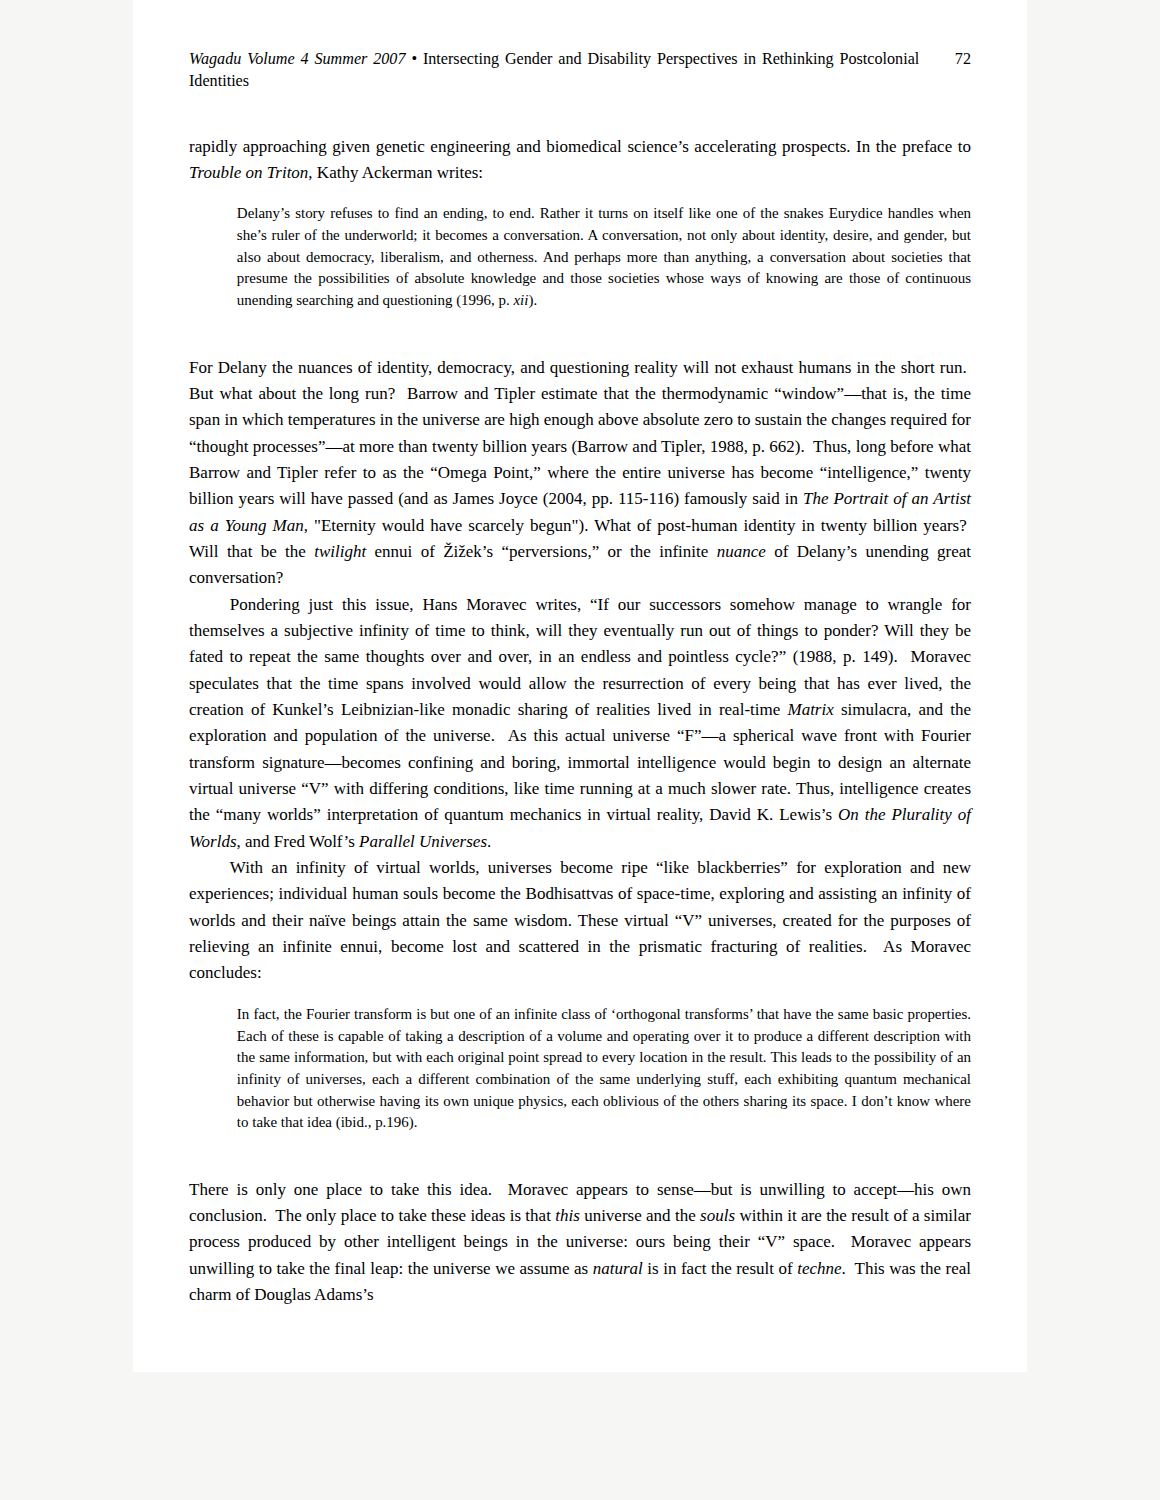72 Wagadu Volume 4 Summer 2007 • Intersecting Gender and Disability Perspectives in Rethinking Postcolonial Identities
rapidly approaching given genetic engineering and biomedical science’s accelerating prospects. In the preface to Trouble on Triton, Kathy Ackerman writes:
Delany’s story refuses to find an ending, to end. Rather it turns on itself like one of the snakes Eurydice handles when she’s ruler of the underworld; it becomes a conversation. A conversation, not only about identity, desire, and gender, but also about democracy, liberalism, and otherness. And perhaps more than anything, a conversation about societies that presume the possibilities of absolute knowledge and those societies whose ways of knowing are those of continuous unending searching and questioning (1996, p. xii).
For Delany the nuances of identity, democracy, and questioning reality will not exhaust humans in the short run. But what about the long run? Barrow and Tipler estimate that the thermodynamic “window”—that is, the time span in which temperatures in the universe are high enough above absolute zero to sustain the changes required for “thought processes”—at more than twenty billion years (Barrow and Tipler, 1988, p. 662). Thus, long before what Barrow and Tipler refer to as the “Omega Point,” where the entire universe has become “intelligence,” twenty billion years will have passed (and as James Joyce (2004, pp. 115-116) famously said in The Portrait of an Artist as a Young Man, "Eternity would have scarcely begun"). What of post-human identity in twenty billion years? Will that be the twilight ennui of Žižek’s “perversions,” or the infinite nuance of Delany’s unending great conversation?
Pondering just this issue, Hans Moravec writes, “If our successors somehow manage to wrangle for themselves a subjective infinity of time to think, will they eventually run out of things to ponder? Will they be fated to repeat the same thoughts over and over, in an endless and pointless cycle?” (1988, p. 149). Moravec speculates that the time spans involved would allow the resurrection of every being that has ever lived, the creation of Kunkel’s Leibnizian-like monadic sharing of realities lived in real-time Matrix simulacra, and the exploration and population of the universe. As this actual universe “F”—a spherical wave front with Fourier transform signature—becomes confining and boring, immortal intelligence would begin to design an alternate virtual universe “V” with differing conditions, like time running at a much slower rate. Thus, intelligence creates the “many worlds” interpretation of quantum mechanics in virtual reality, David K. Lewis’s On the Plurality of Worlds, and Fred Wolf’s Parallel Universes.
With an infinity of virtual worlds, universes become ripe “like blackberries” for exploration and new experiences; individual human souls become the Bodhisattvas of space-time, exploring and assisting an infinity of worlds and their naïve beings attain the same wisdom. These virtual “V” universes, created for the purposes of relieving an infinite ennui, become lost and scattered in the prismatic fracturing of realities. As Moravec concludes:
In fact, the Fourier transform is but one of an infinite class of ‘orthogonal transforms’ that have the same basic properties. Each of these is capable of taking a description of a volume and operating over it to produce a different description with the same information, but with each original point spread to every location in the result. This leads to the possibility of an infinity of universes, each a different combination of the same underlying stuff, each exhibiting quantum mechanical behavior but otherwise having its own unique physics, each oblivious of the others sharing its space. I don’t know where to take that idea (ibid., p.196).
There is only one place to take this idea. Moravec appears to sense—but is unwilling to accept—his own conclusion. The only place to take these ideas is that this universe and the souls within it are the result of a similar process produced by other intelligent beings in the universe: ours being their “V” space. Moravec appears unwilling to take the final leap: the universe we assume as natural is in fact the result of techne. This was the real charm of Douglas Adams’s